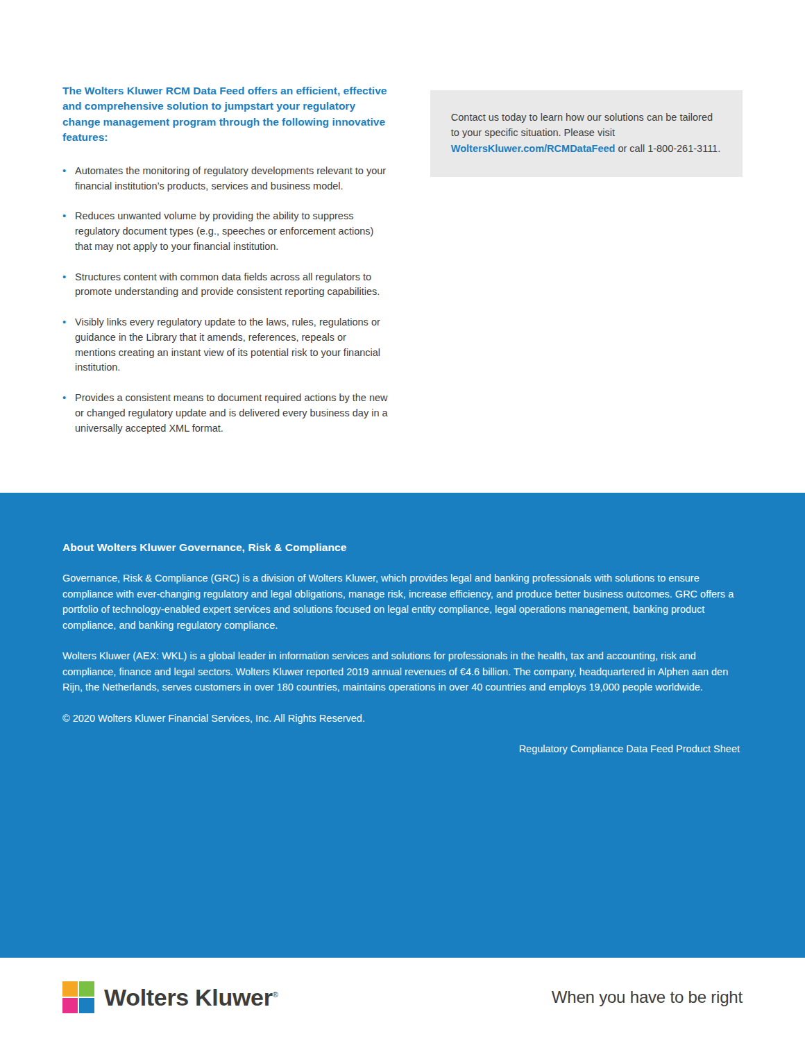The Wolters Kluwer RCM Data Feed offers an efficient, effective and comprehensive solution to jumpstart your regulatory change management program through the following innovative features:
Automates the monitoring of regulatory developments relevant to your financial institution’s products, services and business model.
Reduces unwanted volume by providing the ability to suppress regulatory document types (e.g., speeches or enforcement actions) that may not apply to your financial institution.
Structures content with common data fields across all regulators to promote understanding and provide consistent reporting capabilities.
Visibly links every regulatory update to the laws, rules, regulations or guidance in the Library that it amends, references, repeals or mentions creating an instant view of its potential risk to your financial institution.
Provides a consistent means to document required actions by the new or changed regulatory update and is delivered every business day in a universally accepted XML format.
Contact us today to learn how our solutions can be tailored to your specific situation. Please visit WoltersKluwer.com/RCMDataFeed or call 1-800-261-3111.
About Wolters Kluwer Governance, Risk & Compliance
Governance, Risk & Compliance (GRC) is a division of Wolters Kluwer, which provides legal and banking professionals with solutions to ensure compliance with ever-changing regulatory and legal obligations, manage risk, increase efficiency, and produce better business outcomes. GRC offers a portfolio of technology-enabled expert services and solutions focused on legal entity compliance, legal operations management, banking product compliance, and banking regulatory compliance.
Wolters Kluwer (AEX: WKL) is a global leader in information services and solutions for professionals in the health, tax and accounting, risk and compliance, finance and legal sectors. Wolters Kluwer reported 2019 annual revenues of €4.6 billion. The company, headquartered in Alphen aan den Rijn, the Netherlands, serves customers in over 180 countries, maintains operations in over 40 countries and employs 19,000 people worldwide.
© 2020 Wolters Kluwer Financial Services, Inc. All Rights Reserved.
Regulatory Compliance Data Feed Product Sheet
Wolters Kluwer®
When you have to be right